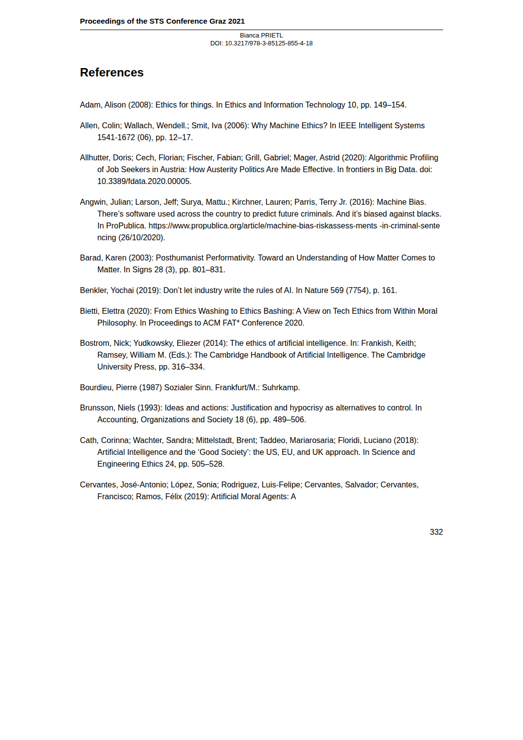Proceedings of the STS Conference Graz 2021
Bianca PRIETL
DOI: 10.3217/978-3-85125-855-4-18
References
Adam, Alison (2008): Ethics for things. In Ethics and Information Technology 10, pp. 149–154.
Allen, Colin; Wallach, Wendell.; Smit, Iva (2006): Why Machine Ethics? In IEEE Intelligent Systems 1541-1672 (06), pp. 12–17.
Allhutter, Doris; Cech, Florian; Fischer, Fabian; Grill, Gabriel; Mager, Astrid (2020): Algorithmic Profiling of Job Seekers in Austria: How Austerity Politics Are Made Effective. In frontiers in Big Data. doi: 10.3389/fdata.2020.00005.
Angwin, Julian; Larson, Jeff; Surya, Mattu.; Kirchner, Lauren; Parris, Terry Jr. (2016): Machine Bias. There’s software used across the country to predict future criminals. And it’s biased against blacks. In ProPublica. https://www.propublica.org/article/machine-bias-riskassess-ments -in-criminal-sentencing (26/10/2020).
Barad, Karen (2003): Posthumanist Performativity. Toward an Understanding of How Matter Comes to Matter. In Signs 28 (3), pp. 801–831.
Benkler, Yochai (2019): Don’t let industry write the rules of AI. In Nature 569 (7754), p. 161.
Bietti, Elettra (2020): From Ethics Washing to Ethics Bashing: A View on Tech Ethics from Within Moral Philosophy. In Proceedings to ACM FAT* Conference 2020.
Bostrom, Nick; Yudkowsky, Eliezer (2014): The ethics of artificial intelligence. In: Frankish, Keith; Ramsey, William M. (Eds.): The Cambridge Handbook of Artificial Intelligence. The Cambridge University Press, pp. 316–334.
Bourdieu, Pierre (1987) Sozialer Sinn. Frankfurt/M.: Suhrkamp.
Brunsson, Niels (1993): Ideas and actions: Justification and hypocrisy as alternatives to control. In Accounting, Organizations and Society 18 (6), pp. 489–506.
Cath, Corinna; Wachter, Sandra; Mittelstadt, Brent; Taddeo, Mariarosaria; Floridi, Luciano (2018): Artificial Intelligence and the ‘Good Society’: the US, EU, and UK approach. In Science and Engineering Ethics 24, pp. 505–528.
Cervantes, José-Antonio; López, Sonia; Rodriguez, Luis-Felipe; Cervantes, Salvador; Cervantes, Francisco; Ramos, Félix (2019): Artificial Moral Agents: A
332